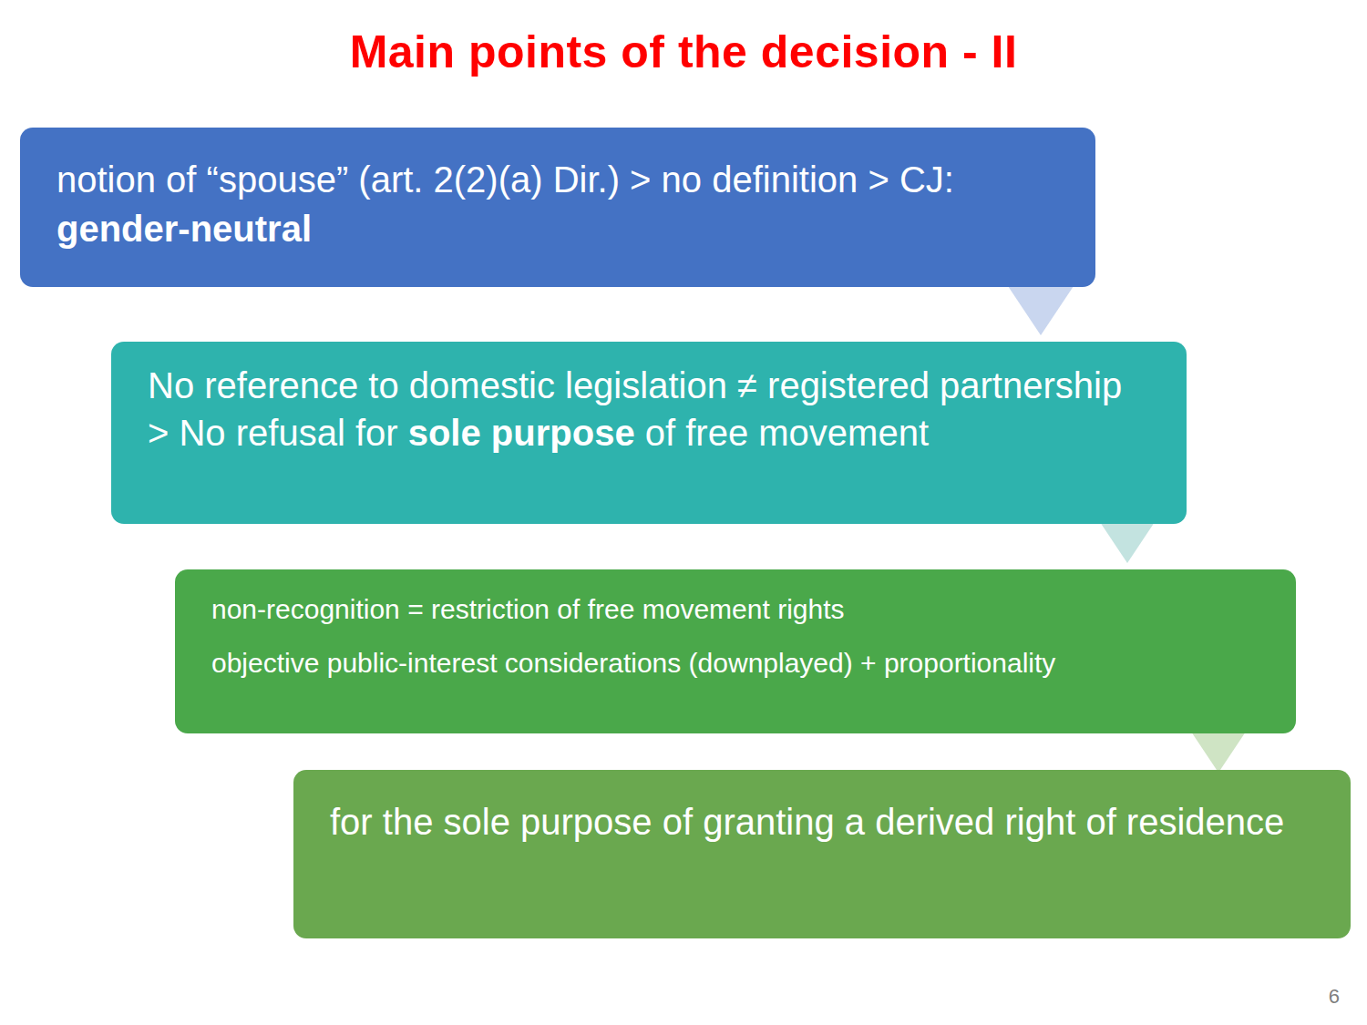Main points of the decision - II
notion of “spouse” (art. 2(2)(a) Dir.) > no definition > CJ: gender-neutral
No reference to domestic legislation ≠ registered partnership > No refusal for sole purpose of free movement
non-recognition = restriction of free movement rights
objective public-interest considerations (downplayed) + proportionality
for the sole purpose of granting a derived right of residence
6